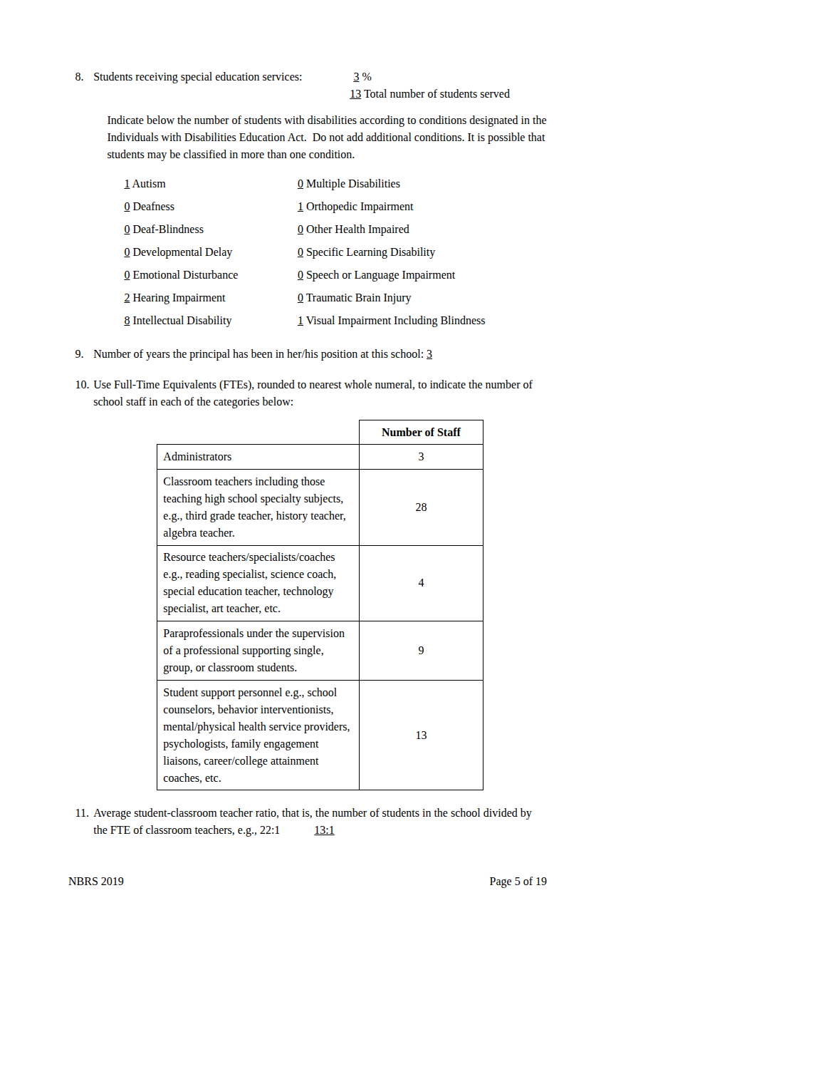8.
Students receiving special education services: 3 %
13 Total number of students served
Indicate below the number of students with disabilities according to conditions designated in the Individuals with Disabilities Education Act. Do not add additional conditions. It is possible that students may be classified in more than one condition.
| 1 Autism | 0 Multiple Disabilities |
| 0 Deafness | 1 Orthopedic Impairment |
| 0 Deaf-Blindness | 0 Other Health Impaired |
| 0 Developmental Delay | 0 Specific Learning Disability |
| 0 Emotional Disturbance | 0 Speech or Language Impairment |
| 2 Hearing Impairment | 0 Traumatic Brain Injury |
| 8 Intellectual Disability | 1 Visual Impairment Including Blindness |
9. Number of years the principal has been in her/his position at this school: 3
10. Use Full-Time Equivalents (FTEs), rounded to nearest whole numeral, to indicate the number of school staff in each of the categories below:
| | Number of Staff |
| Administrators | 3 |
| Classroom teachers including those teaching high school specialty subjects, e.g., third grade teacher, history teacher, algebra teacher. | 28 |
| Resource teachers/specialists/coaches e.g., reading specialist, science coach, special education teacher, technology specialist, art teacher, etc. | 4 |
| Paraprofessionals under the supervision of a professional supporting single, group, or classroom students. | 9 |
| Student support personnel e.g., school counselors, behavior interventionists, mental/physical health service providers, psychologists, family engagement liaisons, career/college attainment coaches, etc. | 13 |
11. Average student-classroom teacher ratio, that is, the number of students in the school divided by the FTE of classroom teachers, e.g., 22:1 13:1
NBRS 2019 Page 5 of 19